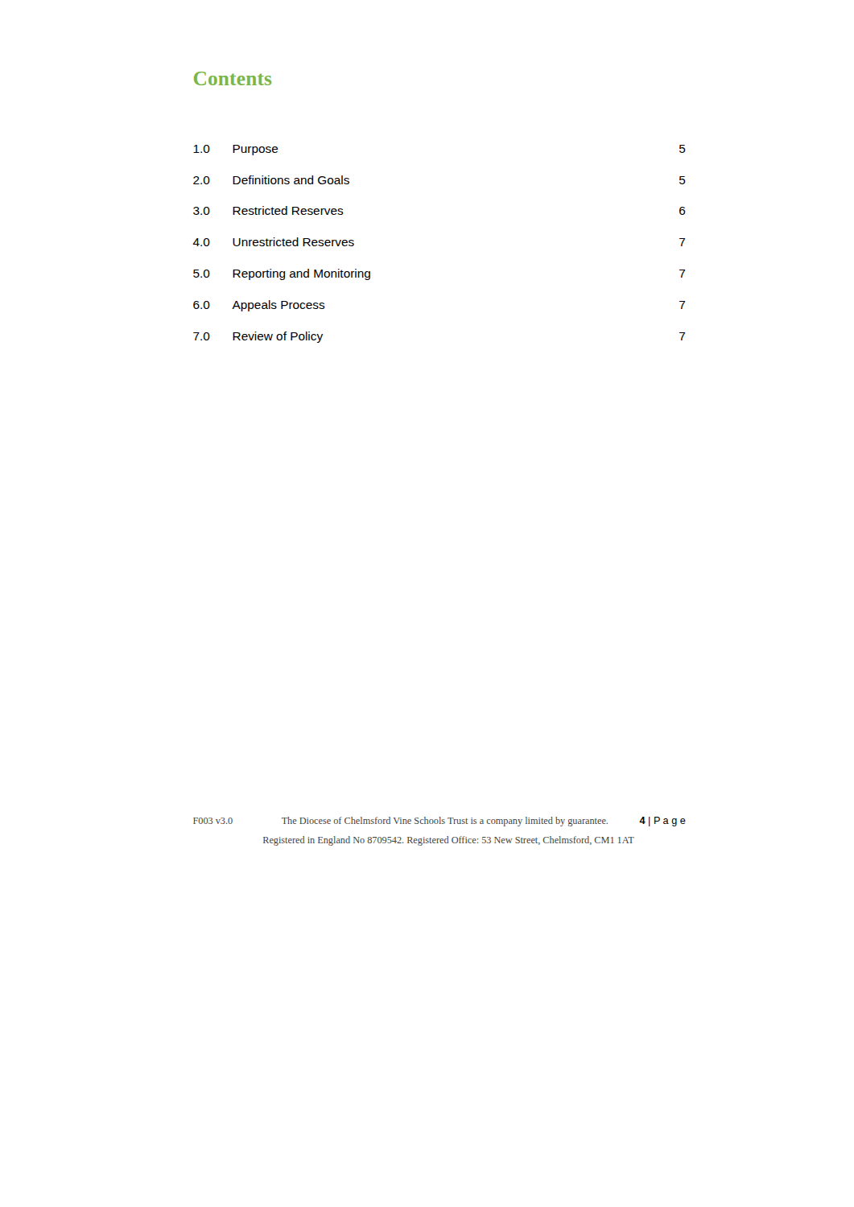Contents
| 1.0 | Purpose | 5 |
| 2.0 | Definitions and Goals | 5 |
| 3.0 | Restricted Reserves | 6 |
| 4.0 | Unrestricted Reserves | 7 |
| 5.0 | Reporting and Monitoring | 7 |
| 6.0 | Appeals Process | 7 |
| 7.0 | Review of Policy | 7 |
F003 v3.0 The Diocese of Chelmsford Vine Schools Trust is a company limited by guarantee. 4 | P a g e
Registered in England No 8709542. Registered Office: 53 New Street, Chelmsford, CM1 1AT